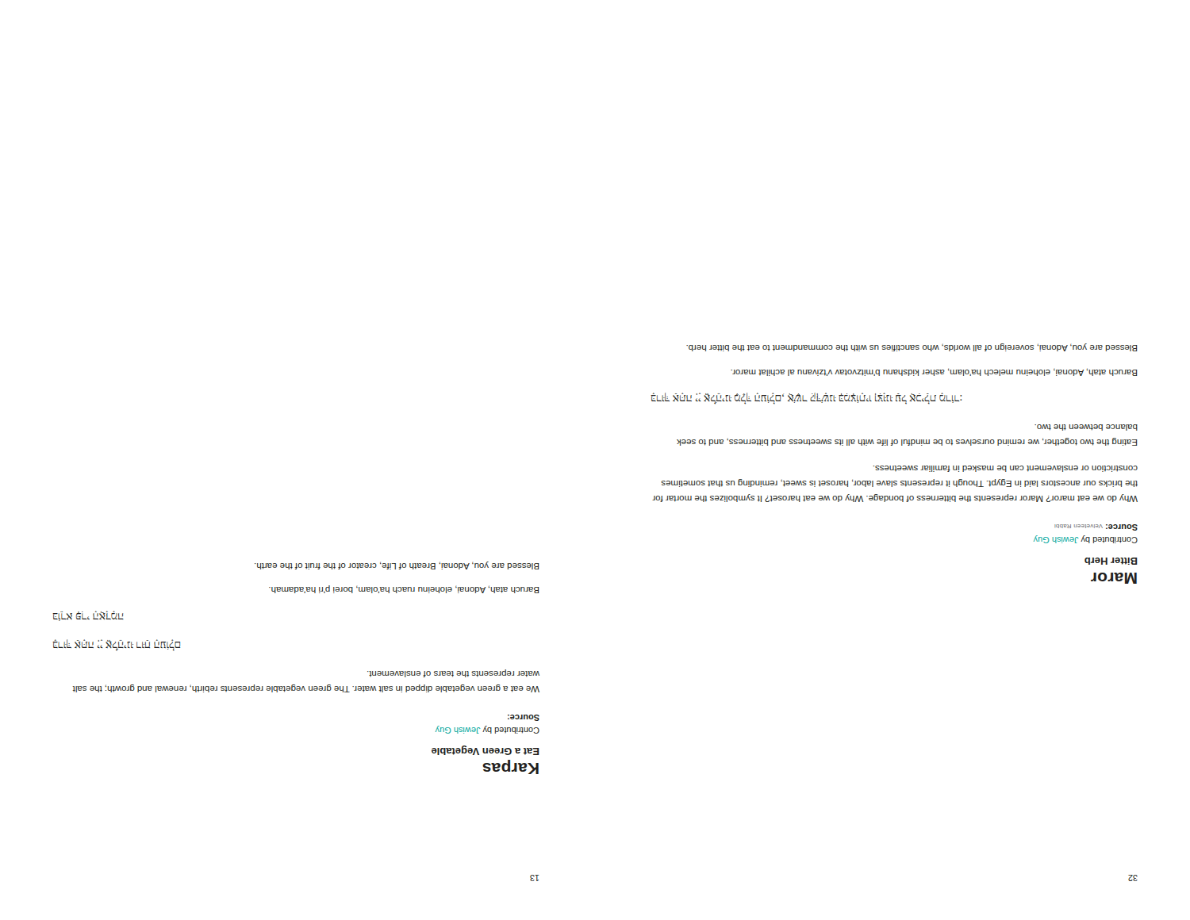32
Maror
Bitter Herb
Contributed by Jewish Guy
Source: Velveteen Rabbi
Why do we eat maror? Maror represents the bitterness of bondage. Why do we eat haroset? It symbolizes the mortar for the bricks our ancestors laid in Egypt. Though it represents slave labor, haroset is sweet, reminding us that sometimes constriction or enslavement can be masked in familiar sweetness.
Eating the two together, we remind ourselves to be mindful of life with all its sweetness and bitterness, and to seek balance between the two.
בָּרוּךְ אַתָּה יְיָ אֱלֹהֵינוּ מֶלֶךְ הָעוֹלָם, אֲשֶׁר קִדְּשָׁנוּ בְּמִצְוֹתָיו וְצִוָּנוּ עַל אֲכִילַת מָרוֹר:
Baruch atah, Adonai, eloheinu melech ha'olam, asher kidshanu b'mitzvotav v'tzivanu al achilat maror.
Blessed are you, Adonai, sovereign of all worlds, who sanctifies us with the commandment to eat the bitter herb.
13
Karpas
Eat a Green Vegetable
Contributed by Jewish Guy
Source:
We eat a green vegetable dipped in salt water. The green vegetable represents rebirth, renewal and growth; the salt water represents the tears of enslavement.
בָּרוּךְ אַתָּה יְיָ אֱלֹהֵינוּ רוּחַ הָעוֹלָם
בּוֹרֵא פְּרִי הָאֲדָמָה
Baruch atah, Adonai, eloheinu ruach ha'olam, borei p'ri ha'adamah.
Blessed are you, Adonai, Breath of Life, creator of the fruit of the earth.